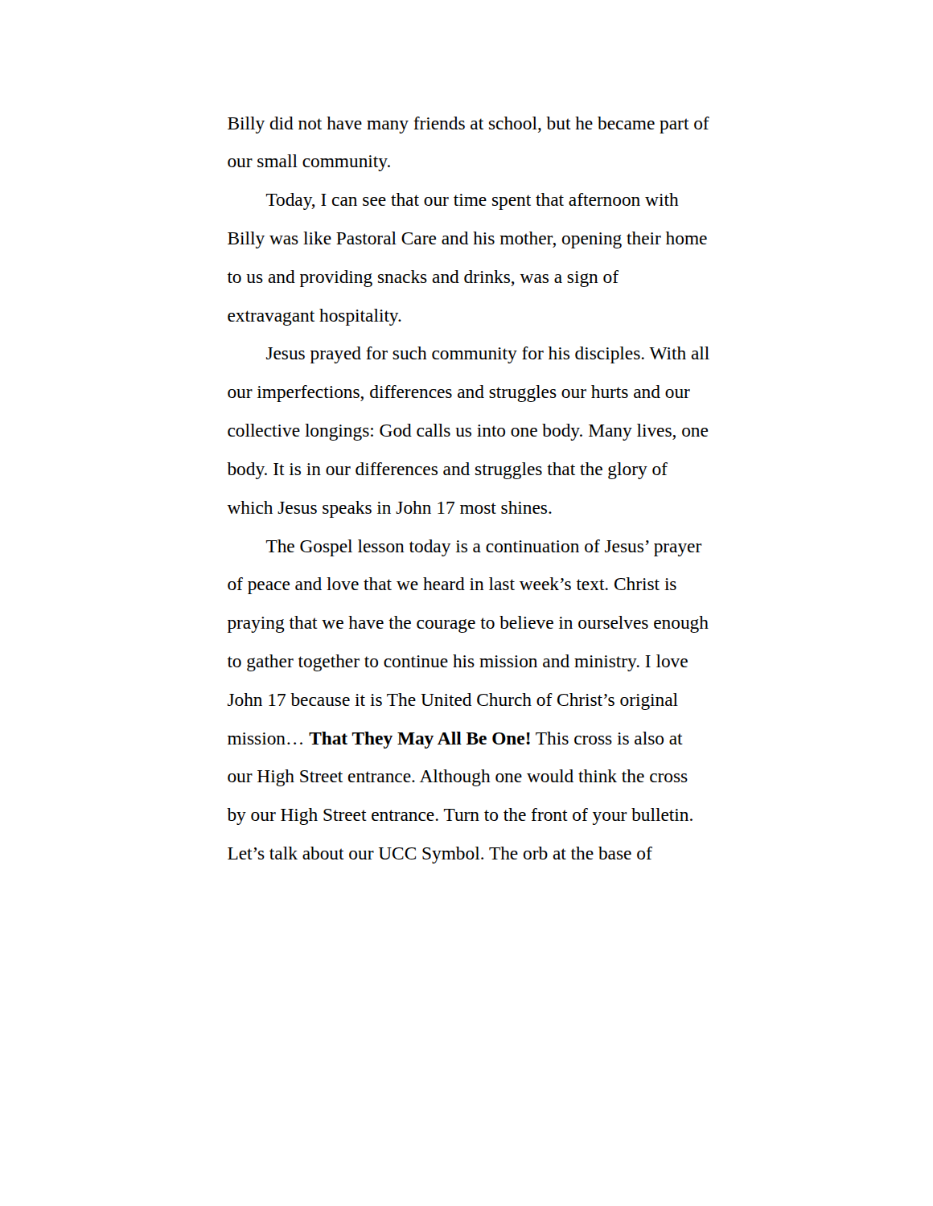Billy did not have many friends at school, but he became part of our small community.
Today, I can see that our time spent that afternoon with Billy was like Pastoral Care and his mother, opening their home to us and providing snacks and drinks, was a sign of extravagant hospitality.
Jesus prayed for such community for his disciples. With all our imperfections, differences and struggles our hurts and our collective longings: God calls us into one body. Many lives, one body. It is in our differences and struggles that the glory of which Jesus speaks in John 17 most shines.
The Gospel lesson today is a continuation of Jesus’ prayer of peace and love that we heard in last week’s text. Christ is praying that we have the courage to believe in ourselves enough to gather together to continue his mission and ministry. I love John 17 because it is The United Church of Christ’s original mission… That They May All Be One! This cross is also at our High Street entrance. Although one would think the cross by our High Street entrance. Turn to the front of your bulletin. Let’s talk about our UCC Symbol. The orb at the base of